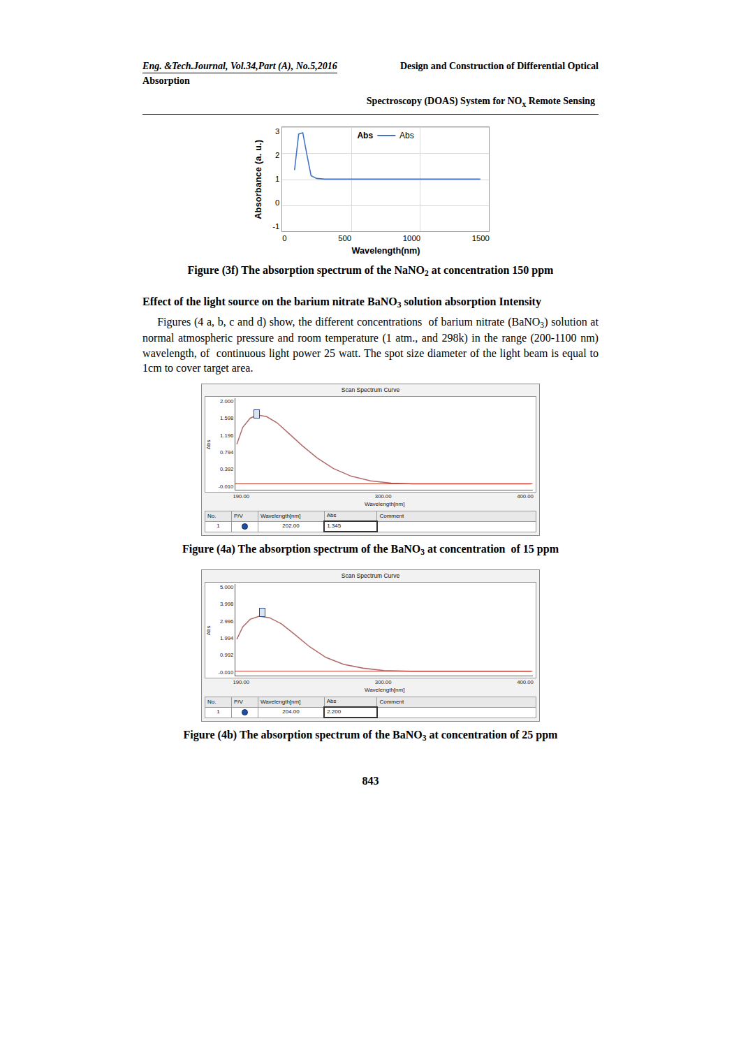Eng. &Tech.Journal, Vol.34,Part (A), No.5,2016
Design and Construction of Differential Optical
Absorption
Spectroscopy (DOAS) System for NOx Remote Sensing
Absorbance (a. u.)
3 2 1 0 -1
Abs Abs
0 500 1000 1500
Wavelength(nm)
Figure (3f) The absorption spectrum of the NaNO2 at concentration 150 ppm
Effect of the light source on the barium nitrate BaNO3 solution absorption Intensity
Figures (4 a, b, c and d) show, the different concentrations of barium nitrate (BaNO3) solution at normal atmospheric pressure and room temperature (1 atm., and 298k) in the range (200-1100 nm) wavelength, of continuous light power 25 watt. The spot size diameter of the light beam is equal to 1cm to cover target area.
Scan Spectrum Curve
Abs
2.000 1.598 1.196 0.794 0.392 -0.010
190.00 300.00 400.00
Wavelength[nm]
| No. | P/V | Wavelength[nm] | Abs | Comment |
| --- | --- | --- | --- | --- |
| 1 | | 202.00 | 1.345 | |
Figure (4a) The absorption spectrum of the BaNO3 at concentration of 15 ppm
Scan Spectrum Curve
Abs
5.000 3.998 2.996 1.994 0.992 -0.010
190.00 300.00 400.00
Wavelength[nm]
| No. | P/V | Wavelength[nm] | Abs | Comment |
| --- | --- | --- | --- | --- |
| 1 | | 204.00 | 2.200 | |
Figure (4b) The absorption spectrum of the BaNO3 at concentration of 25 ppm
843